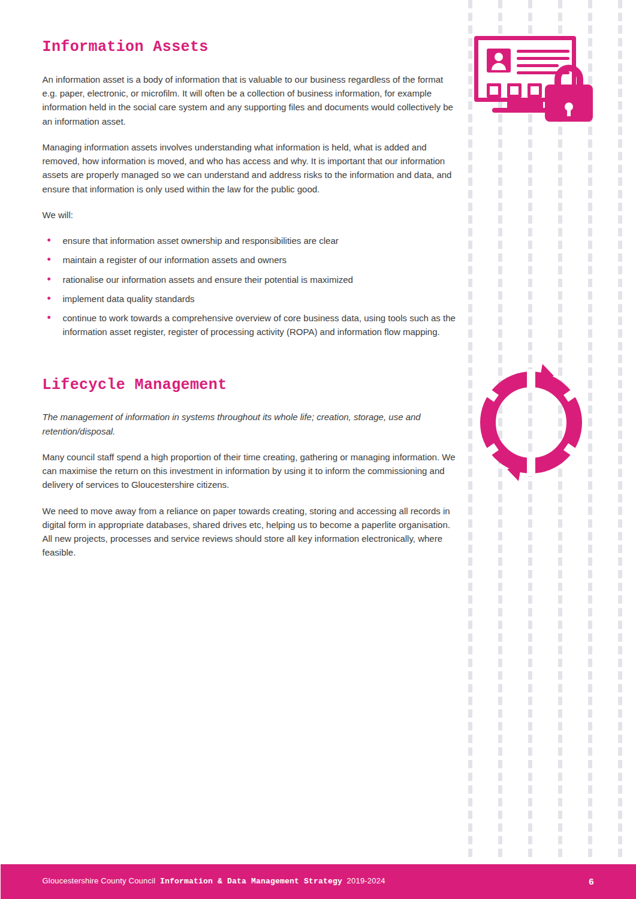Information Assets
An information asset is a body of information that is valuable to our business regardless of the format e.g. paper, electronic, or microfilm. It will often be a collection of business information, for example information held in the social care system and any supporting files and documents would collectively be an information asset.
Managing information assets involves understanding what information is held, what is added and removed, how information is moved, and who has access and why. It is important that our information assets are properly managed so we can understand and address risks to the information and data, and ensure that information is only used within the law for the public good.
We will:
ensure that information asset ownership and responsibilities are clear
maintain a register of our information assets and owners
rationalise our information assets and ensure their potential is maximized
implement data quality standards
continue to work towards a comprehensive overview of core business data, using tools such as the information asset register, register of processing activity (ROPA) and information flow mapping.
Lifecycle Management
The management of information in systems throughout its whole life; creation, storage, use and retention/disposal.
Many council staff spend a high proportion of their time creating, gathering or managing information. We can maximise the return on this investment in information by using it to inform the commissioning and delivery of services to Gloucestershire citizens.
We need to move away from a reliance on paper towards creating, storing and accessing all records in digital form in appropriate databases, shared drives etc, helping us to become a paperlite organisation. All new projects, processes and service reviews should store all key information electronically, where feasible.
Gloucestershire County Council Information & Data Management Strategy 2019-2024
6